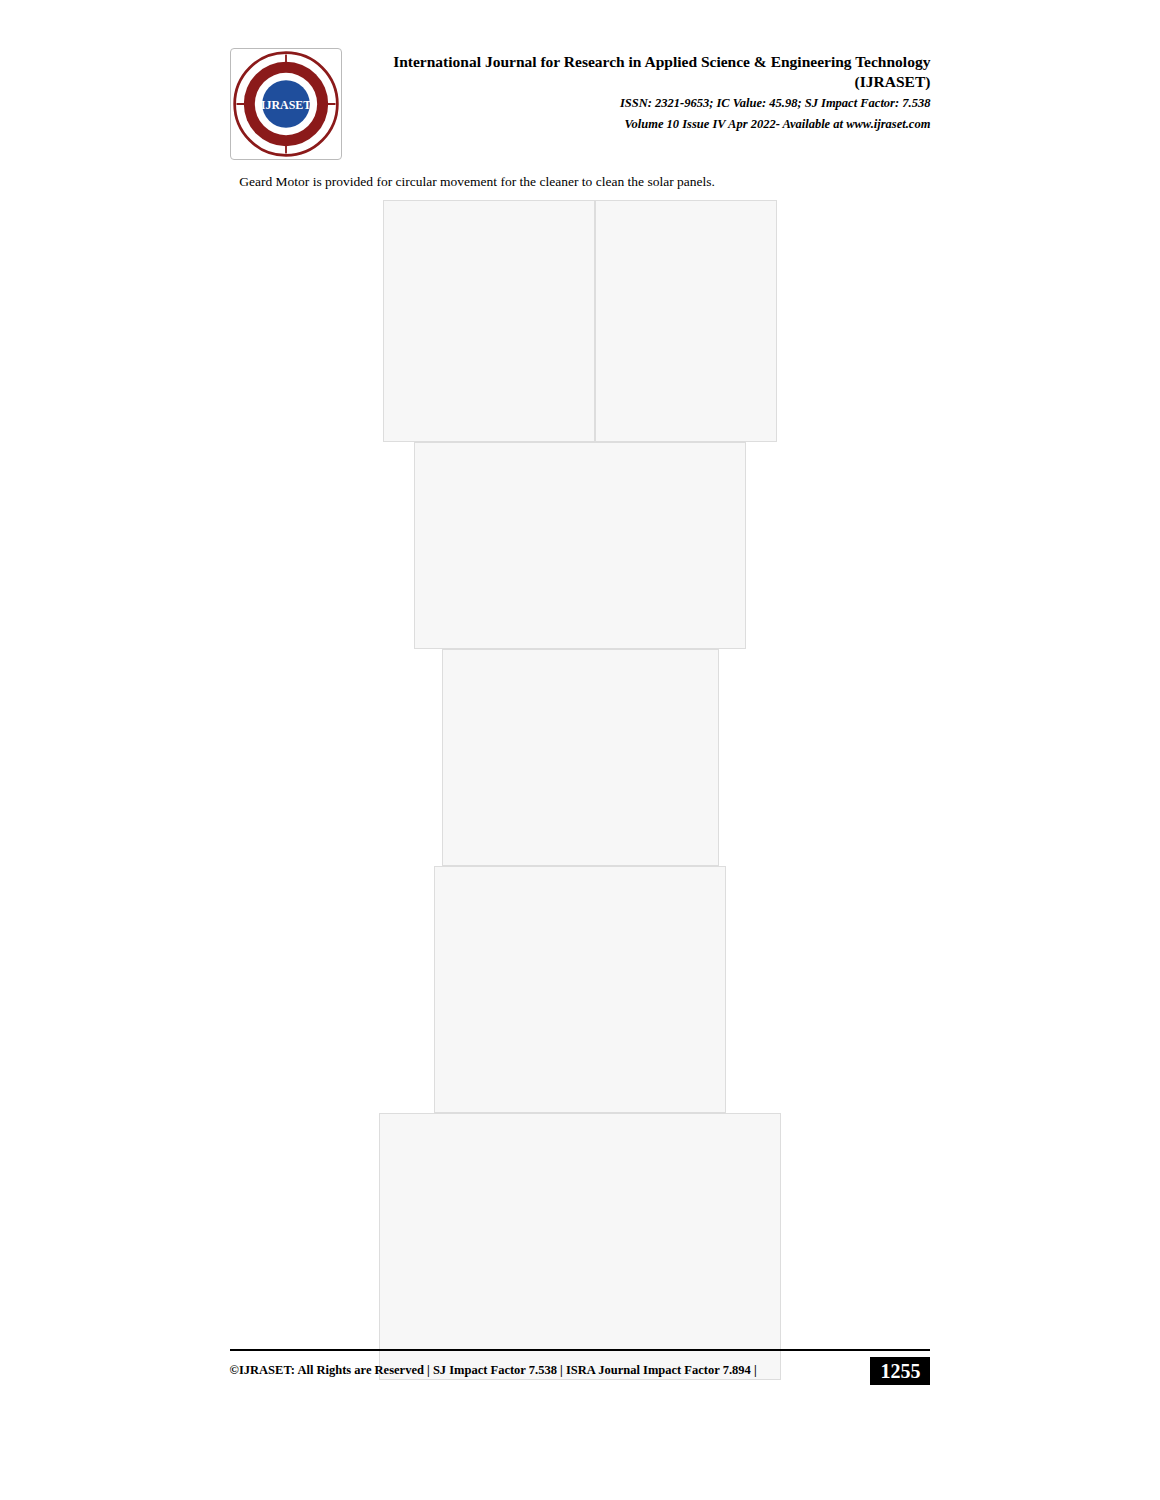IJRASET
International Journal for Research in Applied Science & Engineering Technology (IJRASET)
ISSN: 2321-9653; IC Value: 45.98; SJ Impact Factor: 7.538
Volume 10 Issue IV Apr 2022- Available at www.ijraset.com
Geard Motor is provided for circular movement for the cleaner to clean the solar panels.
©IJRASET: All Rights are Reserved | SJ Impact Factor 7.538 | ISRA Journal Impact Factor 7.894 |
1255